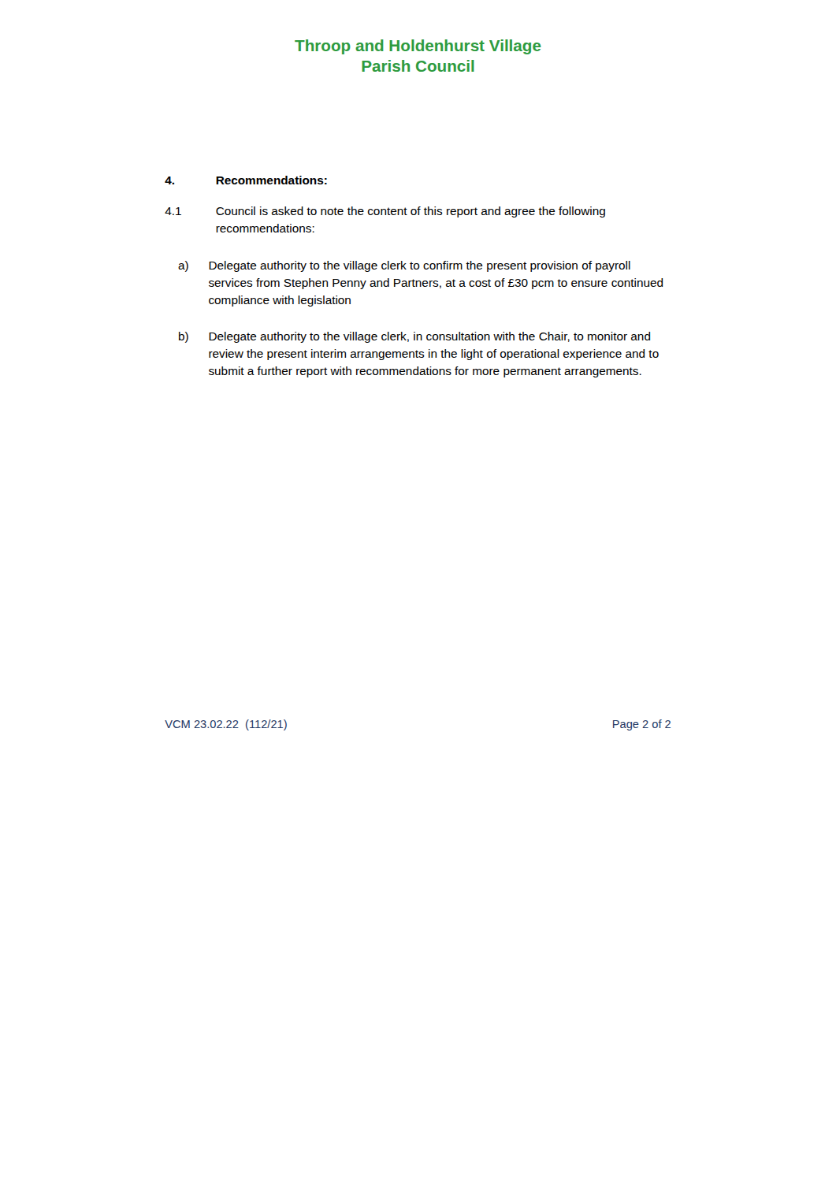Throop and Holdenhurst Village
Parish Council
4.
Recommendations:
4.1
Council is asked to note the content of this report and agree the following recommendations:
a)
Delegate authority to the village clerk to confirm the present provision of payroll services from Stephen Penny and Partners, at a cost of £30 pcm to ensure continued compliance with legislation
b)
Delegate authority to the village clerk, in consultation with the Chair, to monitor and review the present interim arrangements in the light of operational experience and to submit a further report with recommendations for more permanent arrangements.
VCM 23.02.22 (112/21)
Page 2 of 2